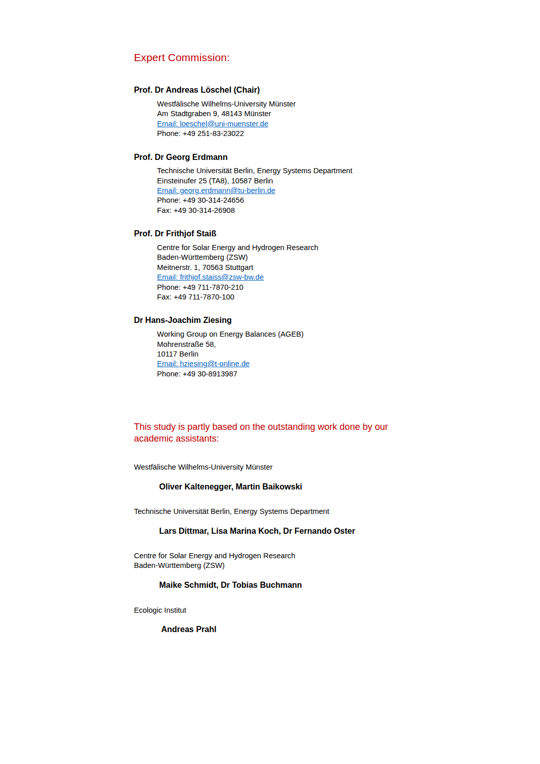Expert Commission:
Prof. Dr Andreas Löschel (Chair)
Westfälische Wilhelms-University Münster
Am Stadtgraben 9, 48143 Münster
Email: loeschel@uni-muenster.de
Phone: +49 251-83-23022
Prof. Dr Georg Erdmann
Technische Universität Berlin, Energy Systems Department
Einsteinufer 25 (TA8), 10587 Berlin
Email: georg.erdmann@tu-berlin.de
Phone: +49 30-314-24656
Fax: +49 30-314-26908
Prof. Dr Frithjof Staiß
Centre for Solar Energy and Hydrogen Research
Baden-Württemberg (ZSW)
Meitnerstr. 1, 70563 Stuttgart
Email: frithjof.staiss@zsw-bw.de
Phone: +49 711-7870-210
Fax: +49 711-7870-100
Dr Hans-Joachim Ziesing
Working Group on Energy Balances (AGEB)
Mohrenstraße 58,
10117 Berlin
Email: hziesing@t-online.de
Phone: +49 30-8913987
This study is partly based on the outstanding work done by our academic assistants:
Westfälische Wilhelms-University Münster
Oliver Kaltenegger, Martin Baikowski
Technische Universität Berlin, Energy Systems Department
Lars Dittmar, Lisa Marina Koch, Dr Fernando Oster
Centre for Solar Energy and Hydrogen Research
Baden-Württemberg (ZSW)
Maike Schmidt, Dr Tobias Buchmann
Ecologic Institut
Andreas Prahl